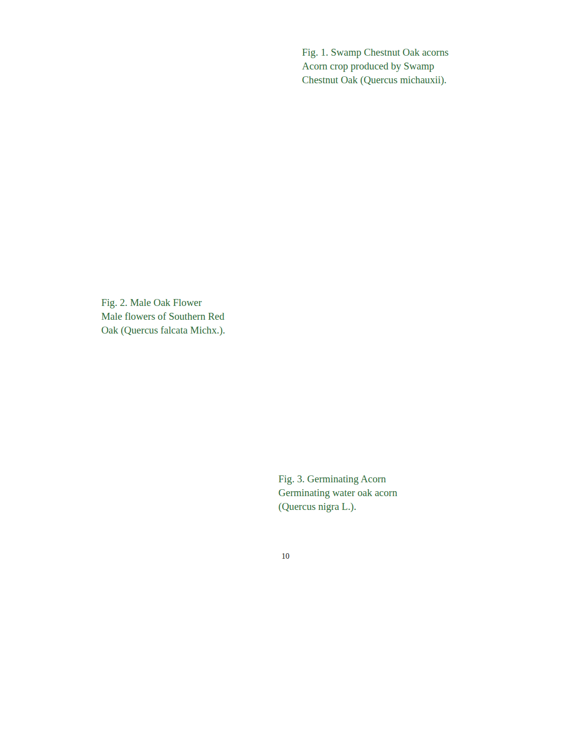Fig. 1. Swamp Chestnut Oak acorns Acorn crop produced by Swamp Chestnut Oak (Quercus michauxii).
Fig. 2. Male Oak Flower Male flowers of Southern Red Oak (Quercus falcata Michx.).
Fig. 3. Germinating Acorn Germinating water oak acorn (Quercus nigra L.).
10